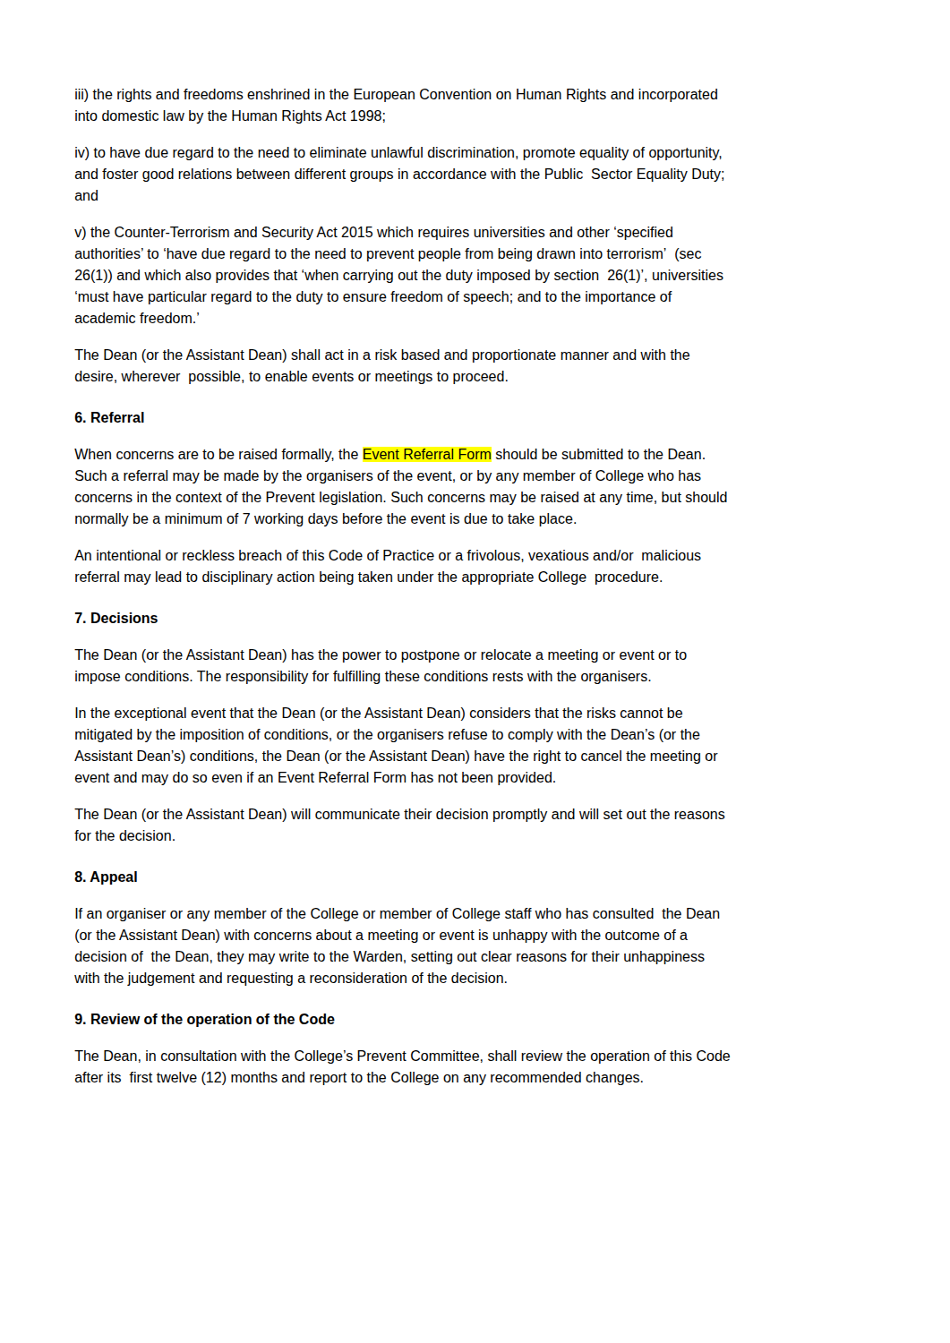iii) the rights and freedoms enshrined in the European Convention on Human Rights and incorporated into domestic law by the Human Rights Act 1998;
iv) to have due regard to the need to eliminate unlawful discrimination, promote equality of opportunity, and foster good relations between different groups in accordance with the Public Sector Equality Duty; and
v) the Counter-Terrorism and Security Act 2015 which requires universities and other ‘specified authorities’ to ‘have due regard to the need to prevent people from being drawn into terrorism’ (sec 26(1)) and which also provides that ‘when carrying out the duty imposed by section 26(1)’, universities ‘must have particular regard to the duty to ensure freedom of speech; and to the importance of academic freedom.’
The Dean (or the Assistant Dean) shall act in a risk based and proportionate manner and with the desire, wherever possible, to enable events or meetings to proceed.
6. Referral
When concerns are to be raised formally, the Event Referral Form should be submitted to the Dean. Such a referral may be made by the organisers of the event, or by any member of College who has concerns in the context of the Prevent legislation. Such concerns may be raised at any time, but should normally be a minimum of 7 working days before the event is due to take place.
An intentional or reckless breach of this Code of Practice or a frivolous, vexatious and/or malicious referral may lead to disciplinary action being taken under the appropriate College procedure.
7. Decisions
The Dean (or the Assistant Dean) has the power to postpone or relocate a meeting or event or to impose conditions. The responsibility for fulfilling these conditions rests with the organisers.
In the exceptional event that the Dean (or the Assistant Dean) considers that the risks cannot be mitigated by the imposition of conditions, or the organisers refuse to comply with the Dean’s (or the Assistant Dean’s) conditions, the Dean (or the Assistant Dean) have the right to cancel the meeting or event and may do so even if an Event Referral Form has not been provided.
The Dean (or the Assistant Dean) will communicate their decision promptly and will set out the reasons for the decision.
8. Appeal
If an organiser or any member of the College or member of College staff who has consulted the Dean (or the Assistant Dean) with concerns about a meeting or event is unhappy with the outcome of a decision of the Dean, they may write to the Warden, setting out clear reasons for their unhappiness with the judgement and requesting a reconsideration of the decision.
9. Review of the operation of the Code
The Dean, in consultation with the College’s Prevent Committee, shall review the operation of this Code after its first twelve (12) months and report to the College on any recommended changes.